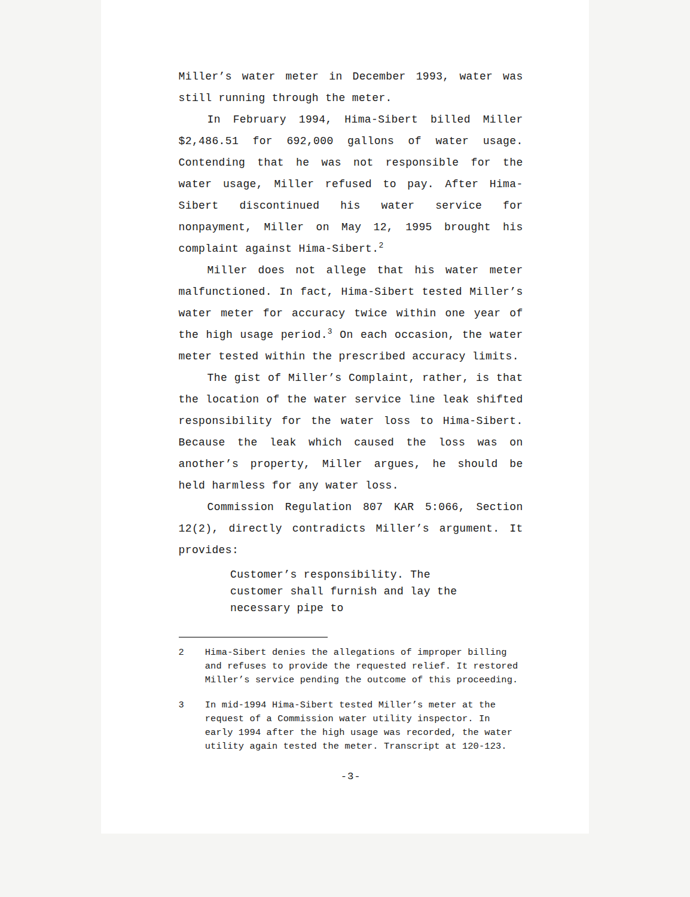Miller’s water meter in December 1993, water was still running through the meter.
In February 1994, Hima-Sibert billed Miller $2,486.51 for 692,000 gallons of water usage. Contending that he was not responsible for the water usage, Miller refused to pay. After Hima-Sibert discontinued his water service for nonpayment, Miller on May 12, 1995 brought his complaint against Hima-Sibert.2
Miller does not allege that his water meter malfunctioned. In fact, Hima-Sibert tested Miller’s water meter for accuracy twice within one year of the high usage period.3 On each occasion, the water meter tested within the prescribed accuracy limits.
The gist of Miller’s Complaint, rather, is that the location of the water service line leak shifted responsibility for the water loss to Hima-Sibert. Because the leak which caused the loss was on another’s property, Miller argues, he should be held harmless for any water loss.
Commission Regulation 807 KAR 5:066, Section 12(2), directly contradicts Miller’s argument. It provides:
Customer’s responsibility. The customer shall furnish and lay the necessary pipe to
2
Hima-Sibert denies the allegations of improper billing and refuses to provide the requested relief. It restored Miller’s service pending the outcome of this proceeding.
3
In mid-1994 Hima-Sibert tested Miller’s meter at the request of a Commission water utility inspector. In early 1994 after the high usage was recorded, the water utility again tested the meter. Transcript at 120-123.
-3-